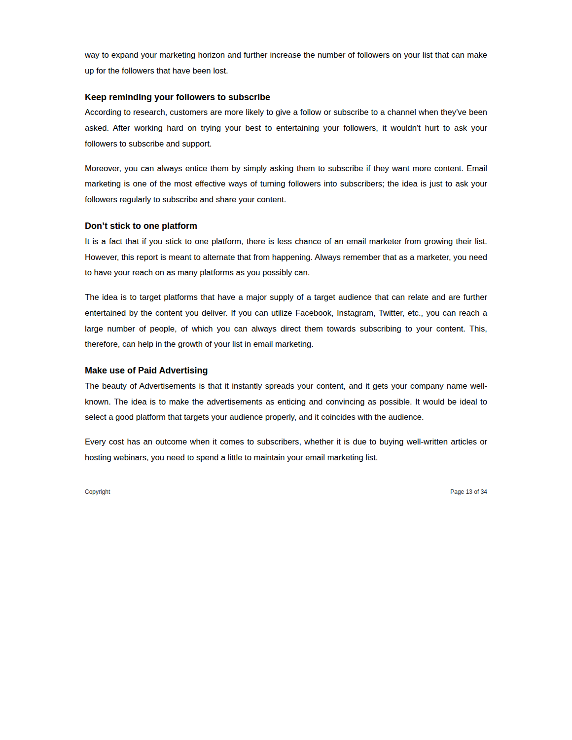way to expand your marketing horizon and further increase the number of followers on your list that can make up for the followers that have been lost.
Keep reminding your followers to subscribe
According to research, customers are more likely to give a follow or subscribe to a channel when they've been asked. After working hard on trying your best to entertaining your followers, it wouldn't hurt to ask your followers to subscribe and support.
Moreover, you can always entice them by simply asking them to subscribe if they want more content. Email marketing is one of the most effective ways of turning followers into subscribers; the idea is just to ask your followers regularly to subscribe and share your content.
Don’t stick to one platform
It is a fact that if you stick to one platform, there is less chance of an email marketer from growing their list. However, this report is meant to alternate that from happening. Always remember that as a marketer, you need to have your reach on as many platforms as you possibly can.
The idea is to target platforms that have a major supply of a target audience that can relate and are further entertained by the content you deliver. If you can utilize Facebook, Instagram, Twitter, etc., you can reach a large number of people, of which you can always direct them towards subscribing to your content. This, therefore, can help in the growth of your list in email marketing.
Make use of Paid Advertising
The beauty of Advertisements is that it instantly spreads your content, and it gets your company name well-known. The idea is to make the advertisements as enticing and convincing as possible. It would be ideal to select a good platform that targets your audience properly, and it coincides with the audience.
Every cost has an outcome when it comes to subscribers, whether it is due to buying well-written articles or hosting webinars, you need to spend a little to maintain your email marketing list.
Copyright Page 13 of 34